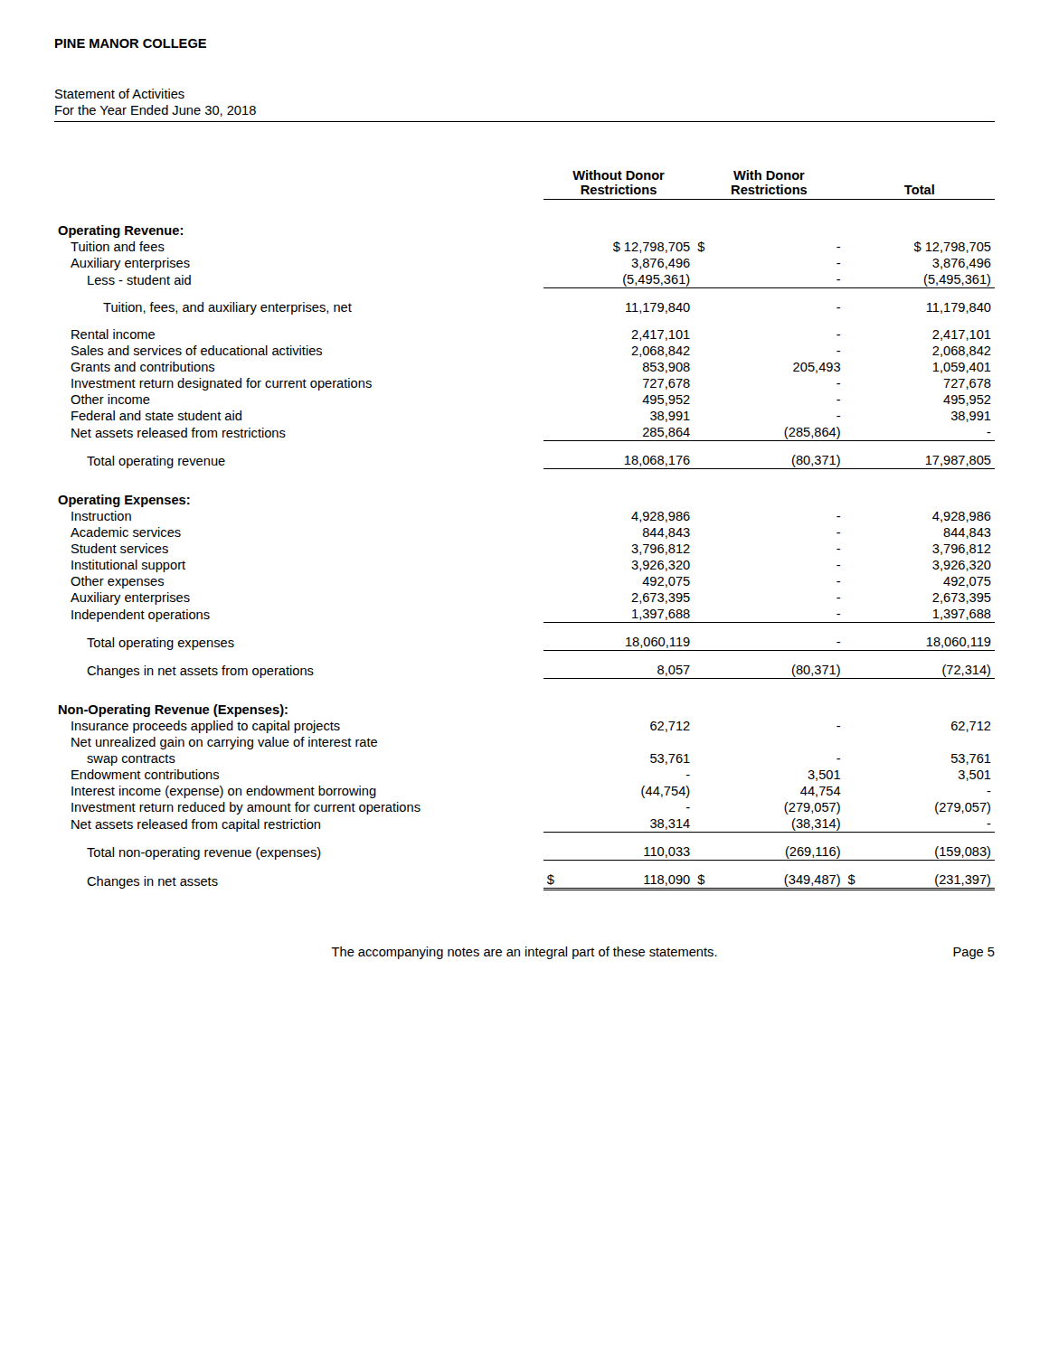PINE MANOR COLLEGE
Statement of Activities
For the Year Ended June 30, 2018
| | Without Donor Restrictions | With Donor Restrictions | Total |
| --- | --- | --- | --- |
| Operating Revenue: | | | |
| Tuition and fees | $ 12,798,705 | $ - | $ 12,798,705 |
| Auxiliary enterprises | 3,876,496 | - | 3,876,496 |
| Less - student aid | (5,495,361) | - | (5,495,361) |
| Tuition, fees, and auxiliary enterprises, net | 11,179,840 | - | 11,179,840 |
| Rental income | 2,417,101 | - | 2,417,101 |
| Sales and services of educational activities | 2,068,842 | - | 2,068,842 |
| Grants and contributions | 853,908 | 205,493 | 1,059,401 |
| Investment return designated for current operations | 727,678 | - | 727,678 |
| Other income | 495,952 | - | 495,952 |
| Federal and state student aid | 38,991 | - | 38,991 |
| Net assets released from restrictions | 285,864 | (285,864) | - |
| Total operating revenue | 18,068,176 | (80,371) | 17,987,805 |
| Operating Expenses: | | | |
| Instruction | 4,928,986 | - | 4,928,986 |
| Academic services | 844,843 | - | 844,843 |
| Student services | 3,796,812 | - | 3,796,812 |
| Institutional support | 3,926,320 | - | 3,926,320 |
| Other expenses | 492,075 | - | 492,075 |
| Auxiliary enterprises | 2,673,395 | - | 2,673,395 |
| Independent operations | 1,397,688 | - | 1,397,688 |
| Total operating expenses | 18,060,119 | - | 18,060,119 |
| Changes in net assets from operations | 8,057 | (80,371) | (72,314) |
| Non-Operating Revenue (Expenses): | | | |
| Insurance proceeds applied to capital projects | 62,712 | - | 62,712 |
| Net unrealized gain on carrying value of interest rate | | | |
| swap contracts | 53,761 | - | 53,761 |
| Endowment contributions | - | 3,501 | 3,501 |
| Interest income (expense) on endowment borrowing | (44,754) | 44,754 | - |
| Investment return reduced by amount for current operations | - | (279,057) | (279,057) |
| Net assets released from capital restriction | 38,314 | (38,314) | - |
| Total non-operating revenue (expenses) | 110,033 | (269,116) | (159,083) |
| Changes in net assets | $ 118,090 | $ (349,487) | $ (231,397) |
The accompanying notes are an integral part of these statements. Page 5